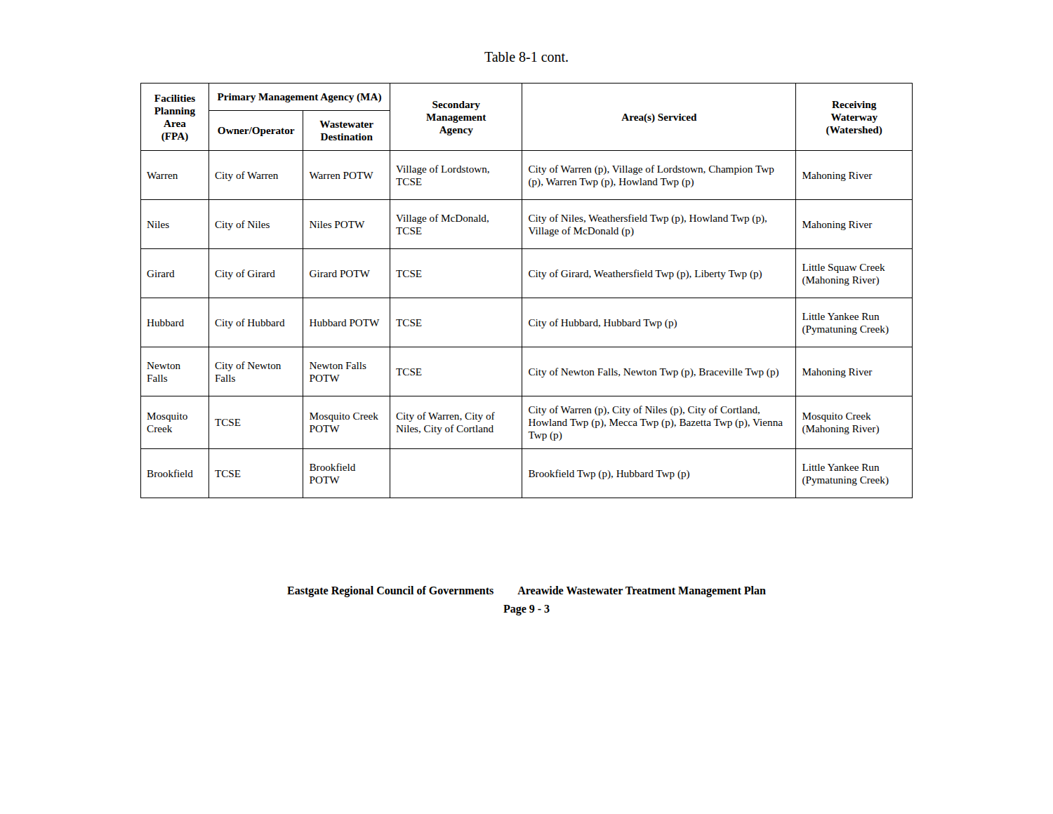Table 8-1 cont.
| Facilities Planning Area (FPA) | Primary Management Agency (MA) | Secondary Management Agency | Area(s) Serviced | Receiving Waterway (Watershed) |
| --- | --- | --- | --- | --- |
| Owner/Operator | Wastewater Destination |
| Warren | City of Warren | Warren POTW | Village of Lordstown, TCSE | City of Warren (p), Village of Lordstown, Champion Twp (p), Warren Twp (p), Howland Twp (p) | Mahoning River |
| Niles | City of Niles | Niles POTW | Village of McDonald, TCSE | City of Niles, Weathersfield Twp (p), Howland Twp (p), Village of McDonald (p) | Mahoning River |
| Girard | City of Girard | Girard POTW | TCSE | City of Girard, Weathersfield Twp (p), Liberty Twp (p) | Little Squaw Creek (Mahoning River) |
| Hubbard | City of Hubbard | Hubbard POTW | TCSE | City of Hubbard, Hubbard Twp (p) | Little Yankee Run (Pymatuning Creek) |
| Newton Falls | City of Newton Falls | Newton Falls POTW | TCSE | City of Newton Falls, Newton Twp (p), Braceville Twp (p) | Mahoning River |
| Mosquito Creek | TCSE | Mosquito Creek POTW | City of Warren, City of Niles, City of Cortland | City of Warren (p), City of Niles (p), City of Cortland, Howland Twp (p), Mecca Twp (p), Bazetta Twp (p), Vienna Twp (p) | Mosquito Creek (Mahoning River) |
| Brookfield | TCSE | Brookfield POTW | | Brookfield Twp (p), Hubbard Twp (p) | Little Yankee Run (Pymatuning Creek) |
Eastgate Regional Council of Governments Areawide Wastewater Treatment Management Plan
Page 9 - 3